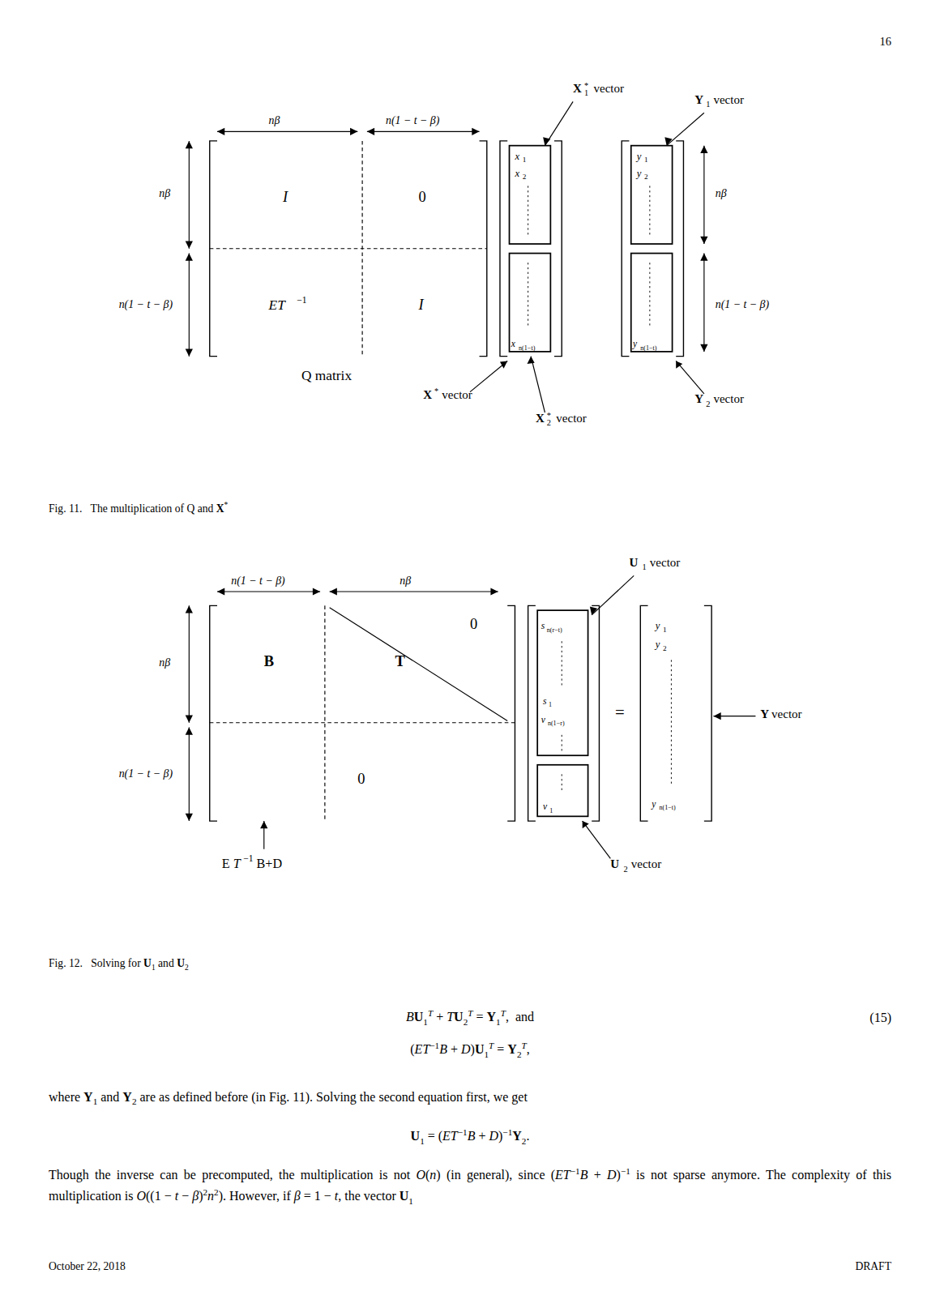16
X * 1 vector Y 1 vector nβ n(1 − t − β) I 0 ET −1 I nβ n(1 − t − β) Q matrix x 1 x 2 x n(1−t) y 1 y 2 y n(1−t) nβ n(1 − t − β) X * vector X * 2 vector Y 2 vector
Fig. 11. The multiplication of Q and X*
U 1 vector n(1 − t − β) nβ B T 0 0 nβ n(1 − t − β) E T −1 B+D s n(r−t) s 1 v n(1−r) v 1 = y 1 y 2 y n(1−t) Y vector U 2 vector
Fig. 12. Solving for U1 and U2
BU1T + TU2T = Y1T, and (15)
(ET−1B + D)U1T = Y2T,
where Y1 and Y2 are as defined before (in Fig. 11). Solving the second equation first, we get
U1 = (ET−1B + D)−1Y2.
Though the inverse can be precomputed, the multiplication is not O(n) (in general), since (ET−1B + D)−1 is not sparse anymore. The complexity of this multiplication is O((1 − t − β)2n2). However, if β = 1 − t, the vector U1
October 22, 2018 DRAFT